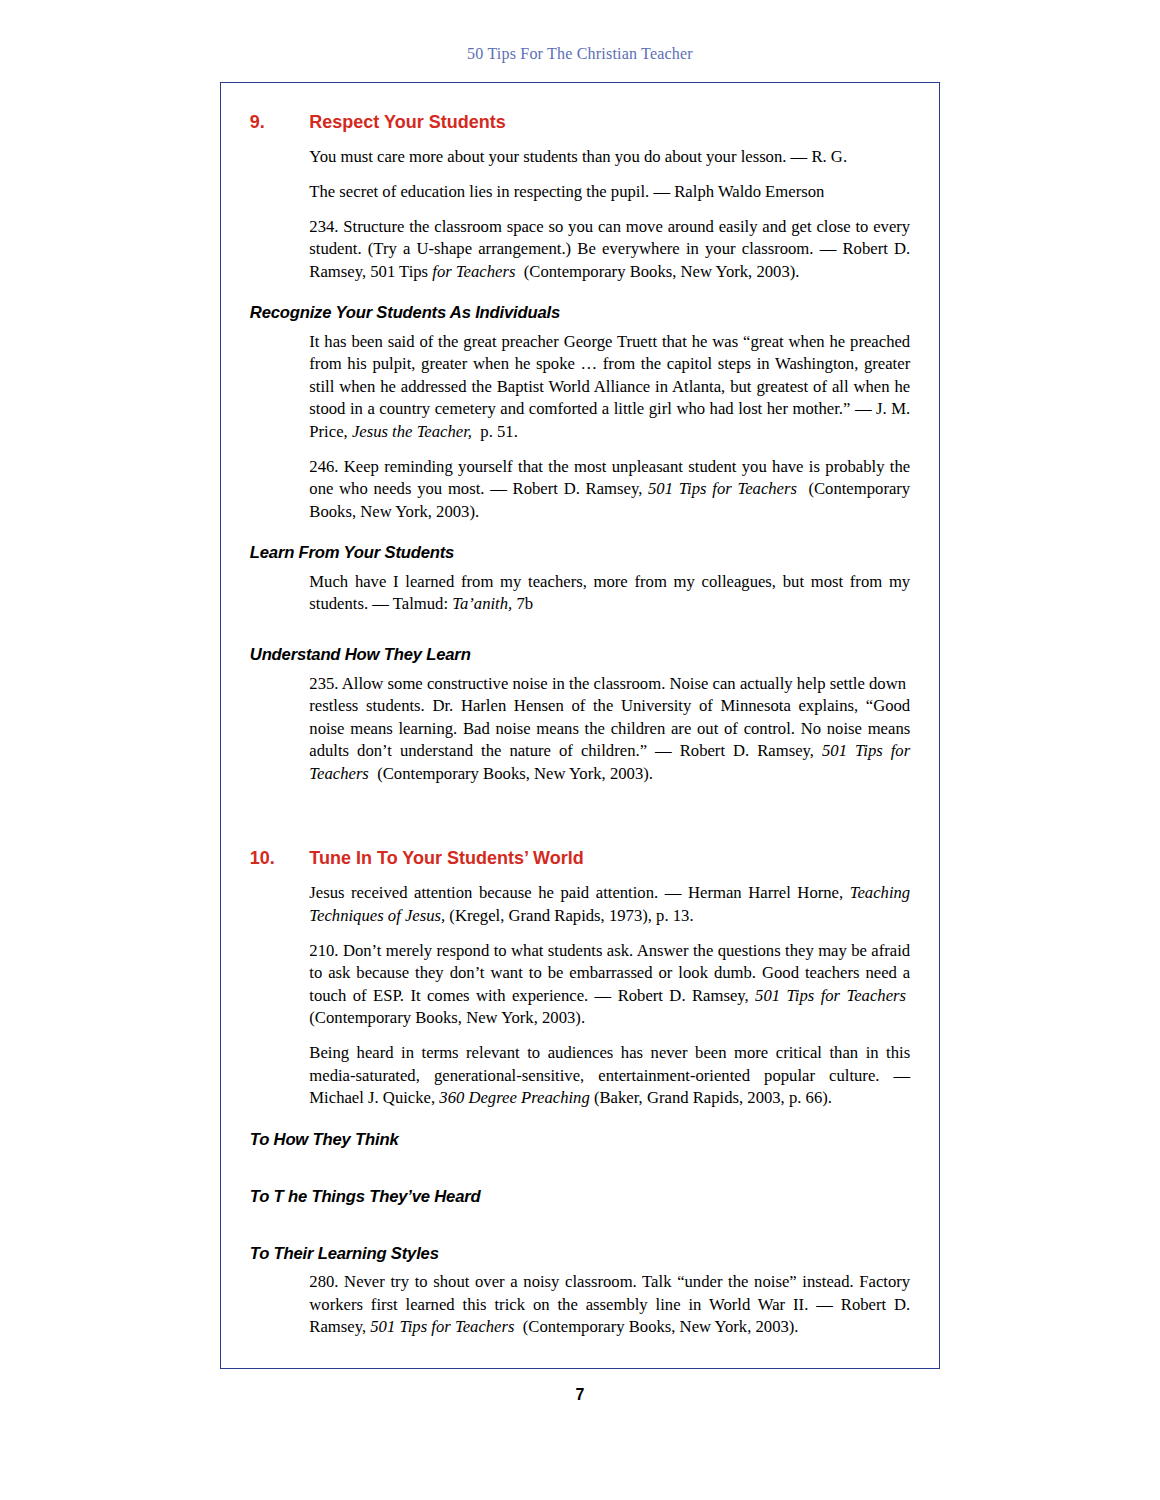50 Tips For The Christian Teacher
9. Respect Your Students
You must care more about your students than you do about your lesson. — R. G.
The secret of education lies in respecting the pupil. — Ralph Waldo Emerson
234. Structure the classroom space so you can move around easily and get close to every student. (Try a U-shape arrangement.) Be everywhere in your classroom. — Robert D. Ramsey, 501 Tips for Teachers (Contemporary Books, New York, 2003).
Recognize Your Students As Individuals
It has been said of the great preacher George Truett that he was “great when he preached from his pulpit, greater when he spoke … from the capitol steps in Washington, greater still when he addressed the Baptist World Alliance in Atlanta, but greatest of all when he stood in a country cemetery and comforted a little girl who had lost her mother.” — J. M. Price, Jesus the Teacher, p. 51.
246. Keep reminding yourself that the most unpleasant student you have is probably the one who needs you most. — Robert D. Ramsey, 501 Tips for Teachers (Contemporary Books, New York, 2003).
Learn From Your Students
Much have I learned from my teachers, more from my colleagues, but most from my students. — Talmud: Ta’anith, 7b
Understand How They Learn
235. Allow some constructive noise in the classroom. Noise can actually help settle down restless students. Dr. Harlen Hensen of the University of Minnesota explains, “Good noise means learning. Bad noise means the children are out of control. No noise means adults don’t understand the nature of children.” — Robert D. Ramsey, 501 Tips for Teachers (Contemporary Books, New York, 2003).
10. Tune In To Your Students’ World
Jesus received attention because he paid attention. — Herman Harrel Horne, Teaching Techniques of Jesus, (Kregel, Grand Rapids, 1973), p. 13.
210. Don’t merely respond to what students ask. Answer the questions they may be afraid to ask because they don’t want to be embarrassed or look dumb. Good teachers need a touch of ESP. It comes with experience. — Robert D. Ramsey, 501 Tips for Teachers (Contemporary Books, New York, 2003).
Being heard in terms relevant to audiences has never been more critical than in this media-saturated, generational-sensitive, entertainment-oriented popular culture. — Michael J. Quicke, 360 Degree Preaching (Baker, Grand Rapids, 2003, p. 66).
To How They Think
To T he Things They’ve Heard
To Their Learning Styles
280. Never try to shout over a noisy classroom. Talk “under the noise” instead. Factory workers first learned this trick on the assembly line in World War II. — Robert D. Ramsey, 501 Tips for Teachers (Contemporary Books, New York, 2003).
7